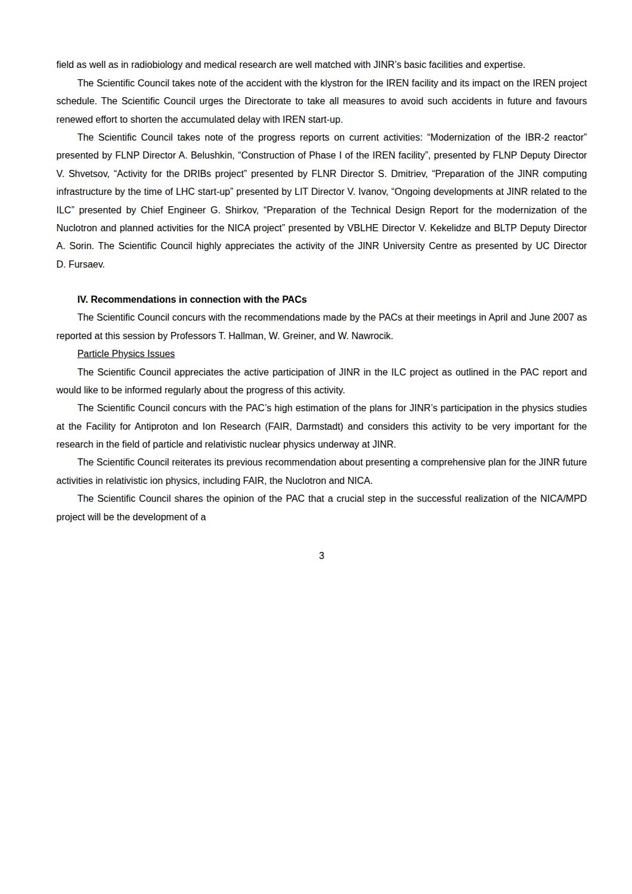field as well as in radiobiology and medical research are well matched with JINR’s basic facilities and expertise.
The Scientific Council takes note of the accident with the klystron for the IREN facility and its impact on the IREN project schedule. The Scientific Council urges the Directorate to take all measures to avoid such accidents in future and favours renewed effort to shorten the accumulated delay with IREN start-up.
The Scientific Council takes note of the progress reports on current activities: “Modernization of the IBR-2 reactor” presented by FLNP Director A. Belushkin, “Construction of Phase I of the IREN facility”, presented by FLNP Deputy Director V. Shvetsov, “Activity for the DRIBs project” presented by FLNR Director S. Dmitriev, “Preparation of the JINR computing infrastructure by the time of LHC start-up” presented by LIT Director V. Ivanov, “Ongoing developments at JINR related to the ILC” presented by Chief Engineer G. Shirkov, “Preparation of the Technical Design Report for the modernization of the Nuclotron and planned activities for the NICA project” presented by VBLHE Director V. Kekelidze and BLTP Deputy Director A. Sorin. The Scientific Council highly appreciates the activity of the JINR University Centre as presented by UC Director D. Fursaev.
IV. Recommendations in connection with the PACs
The Scientific Council concurs with the recommendations made by the PACs at their meetings in April and June 2007 as reported at this session by Professors T. Hallman, W. Greiner, and W. Nawrocik.
Particle Physics Issues
The Scientific Council appreciates the active participation of JINR in the ILC project as outlined in the PAC report and would like to be informed regularly about the progress of this activity.
The Scientific Council concurs with the PAC’s high estimation of the plans for JINR’s participation in the physics studies at the Facility for Antiproton and Ion Research (FAIR, Darmstadt) and considers this activity to be very important for the research in the field of particle and relativistic nuclear physics underway at JINR.
The Scientific Council reiterates its previous recommendation about presenting a comprehensive plan for the JINR future activities in relativistic ion physics, including FAIR, the Nuclotron and NICA.
The Scientific Council shares the opinion of the PAC that a crucial step in the successful realization of the NICA/MPD project will be the development of a
3